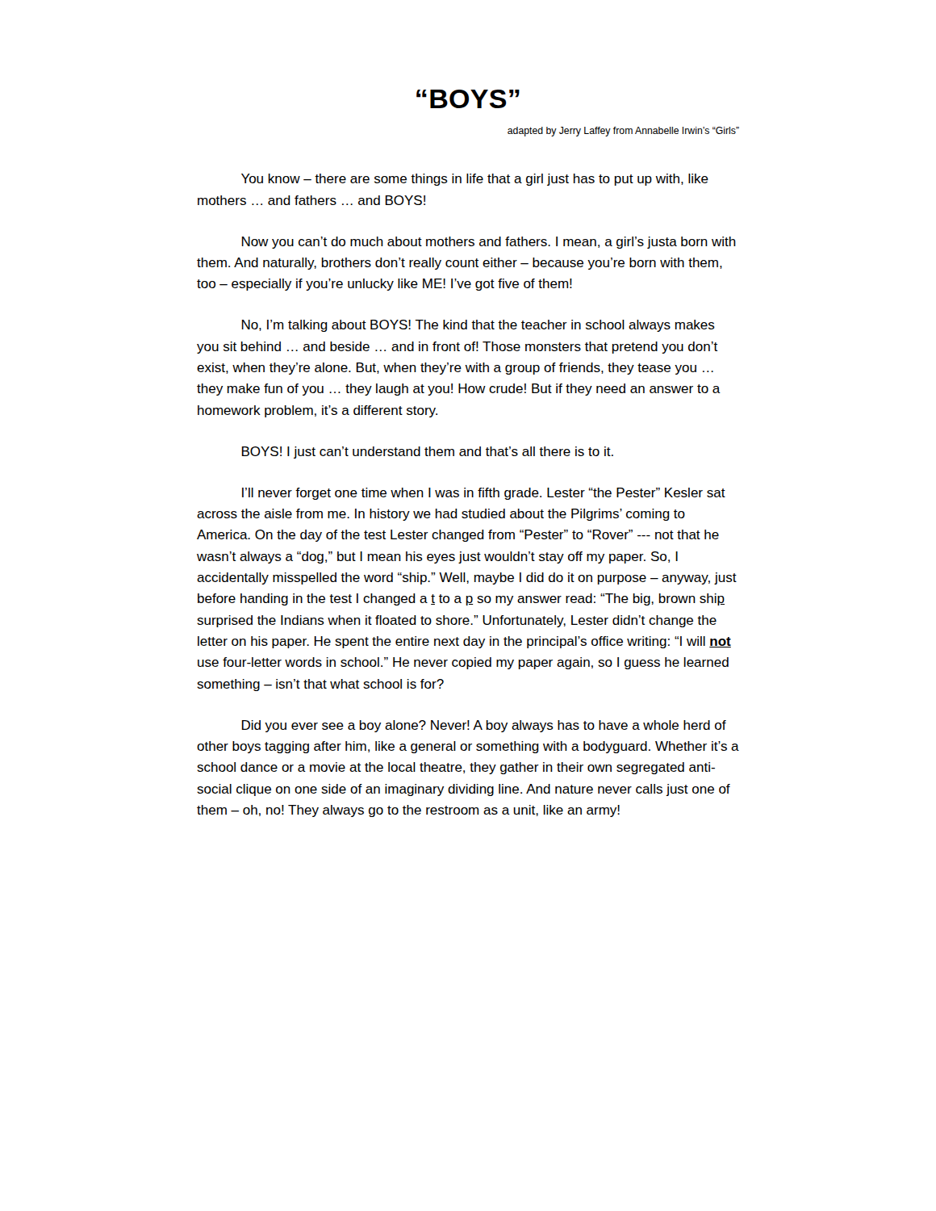“BOYS”
adapted by Jerry Laffey from Annabelle Irwin’s “Girls”
You know – there are some things in life that a girl just has to put up with, like mothers … and fathers … and BOYS!
Now you can’t do much about mothers and fathers. I mean, a girl’s justa born with them. And naturally, brothers don’t really count either – because you’re born with them, too – especially if you’re unlucky like ME! I’ve got five of them!
No, I’m talking about BOYS! The kind that the teacher in school always makes you sit behind … and beside … and in front of! Those monsters that pretend you don’t exist, when they’re alone. But, when they’re with a group of friends, they tease you … they make fun of you … they laugh at you! How crude! But if they need an answer to a homework problem, it’s a different story.
BOYS! I just can’t understand them and that’s all there is to it.
I’ll never forget one time when I was in fifth grade. Lester “the Pester” Kesler sat across the aisle from me. In history we had studied about the Pilgrims’ coming to America. On the day of the test Lester changed from “Pester” to “Rover” --- not that he wasn’t always a “dog,” but I mean his eyes just wouldn’t stay off my paper. So, I accidentally misspelled the word “ship.” Well, maybe I did do it on purpose – anyway, just before handing in the test I changed a t to a p so my answer read: “The big, brown ship surprised the Indians when it floated to shore.” Unfortunately, Lester didn’t change the letter on his paper. He spent the entire next day in the principal’s office writing: “I will not use four-letter words in school.” He never copied my paper again, so I guess he learned something – isn’t that what school is for?
Did you ever see a boy alone? Never! A boy always has to have a whole herd of other boys tagging after him, like a general or something with a bodyguard. Whether it’s a school dance or a movie at the local theatre, they gather in their own segregated anti-social clique on one side of an imaginary dividing line. And nature never calls just one of them – oh, no! They always go to the restroom as a unit, like an army!